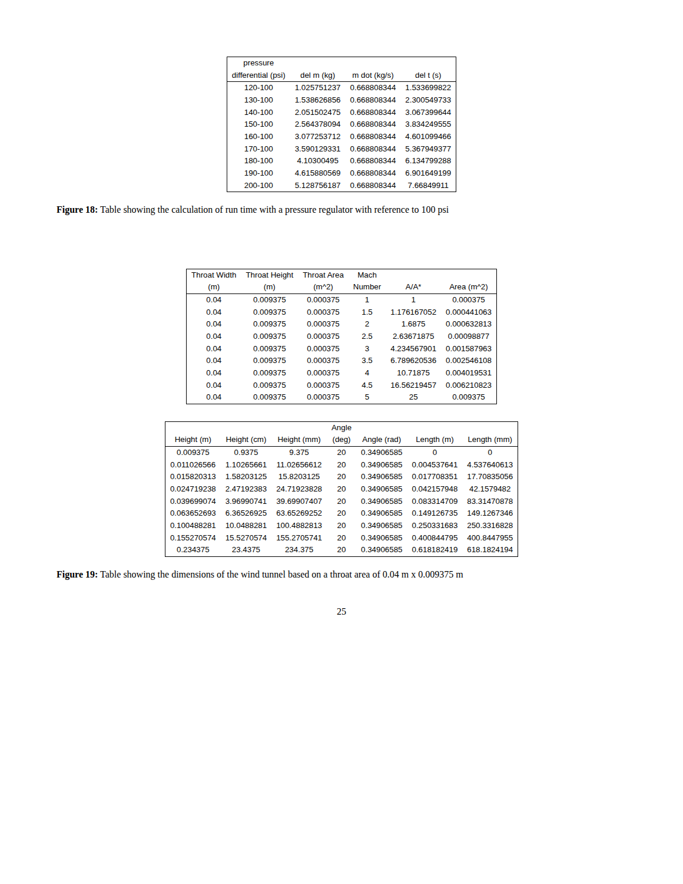| pressure | | | |
| --- | --- | --- | --- |
| differential (psi) | del m (kg) | m dot (kg/s) | del t (s) |
| 120-100 | 1.025751237 | 0.668808344 | 1.533699822 |
| 130-100 | 1.538626856 | 0.668808344 | 2.300549733 |
| 140-100 | 2.051502475 | 0.668808344 | 3.067399644 |
| 150-100 | 2.564378094 | 0.668808344 | 3.834249555 |
| 160-100 | 3.077253712 | 0.668808344 | 4.601099466 |
| 170-100 | 3.590129331 | 0.668808344 | 5.367949377 |
| 180-100 | 4.10300495 | 0.668808344 | 6.134799288 |
| 190-100 | 4.615880569 | 0.668808344 | 6.901649199 |
| 200-100 | 5.128756187 | 0.668808344 | 7.66849911 |
Figure 18: Table showing the calculation of run time with a pressure regulator with reference to 100 psi
| Throat Width | Throat Height | Throat Area | Mach | | |
| --- | --- | --- | --- | --- | --- |
| (m) | (m) | (m^2) | Number | A/A* | Area (m^2) |
| 0.04 | 0.009375 | 0.000375 | 1 | 1 | 0.000375 |
| 0.04 | 0.009375 | 0.000375 | 1.5 | 1.176167052 | 0.000441063 |
| 0.04 | 0.009375 | 0.000375 | 2 | 1.6875 | 0.000632813 |
| 0.04 | 0.009375 | 0.000375 | 2.5 | 2.63671875 | 0.00098877 |
| 0.04 | 0.009375 | 0.000375 | 3 | 4.234567901 | 0.001587963 |
| 0.04 | 0.009375 | 0.000375 | 3.5 | 6.789620536 | 0.002546108 |
| 0.04 | 0.009375 | 0.000375 | 4 | 10.71875 | 0.004019531 |
| 0.04 | 0.009375 | 0.000375 | 4.5 | 16.56219457 | 0.006210823 |
| 0.04 | 0.009375 | 0.000375 | 5 | 25 | 0.009375 |
| | | | Angle | | | |
| --- | --- | --- | --- | --- | --- | --- |
| Height (m) | Height (cm) | Height (mm) | (deg) | Angle (rad) | Length (m) | Length (mm) |
| 0.009375 | 0.9375 | 9.375 | 20 | 0.34906585 | 0 | 0 |
| 0.011026566 | 1.10265661 | 11.02656612 | 20 | 0.34906585 | 0.004537641 | 4.537640613 |
| 0.015820313 | 1.58203125 | 15.8203125 | 20 | 0.34906585 | 0.017708351 | 17.70835056 |
| 0.024719238 | 2.47192383 | 24.71923828 | 20 | 0.34906585 | 0.042157948 | 42.1579482 |
| 0.039699074 | 3.96990741 | 39.69907407 | 20 | 0.34906585 | 0.083314709 | 83.31470878 |
| 0.063652693 | 6.36526925 | 63.65269252 | 20 | 0.34906585 | 0.149126735 | 149.1267346 |
| 0.100488281 | 10.0488281 | 100.4882813 | 20 | 0.34906585 | 0.250331683 | 250.3316828 |
| 0.155270574 | 15.5270574 | 155.2705741 | 20 | 0.34906585 | 0.400844795 | 400.8447955 |
| 0.234375 | 23.4375 | 234.375 | 20 | 0.34906585 | 0.618182419 | 618.1824194 |
Figure 19: Table showing the dimensions of the wind tunnel based on a throat area of 0.04 m x 0.009375 m
25